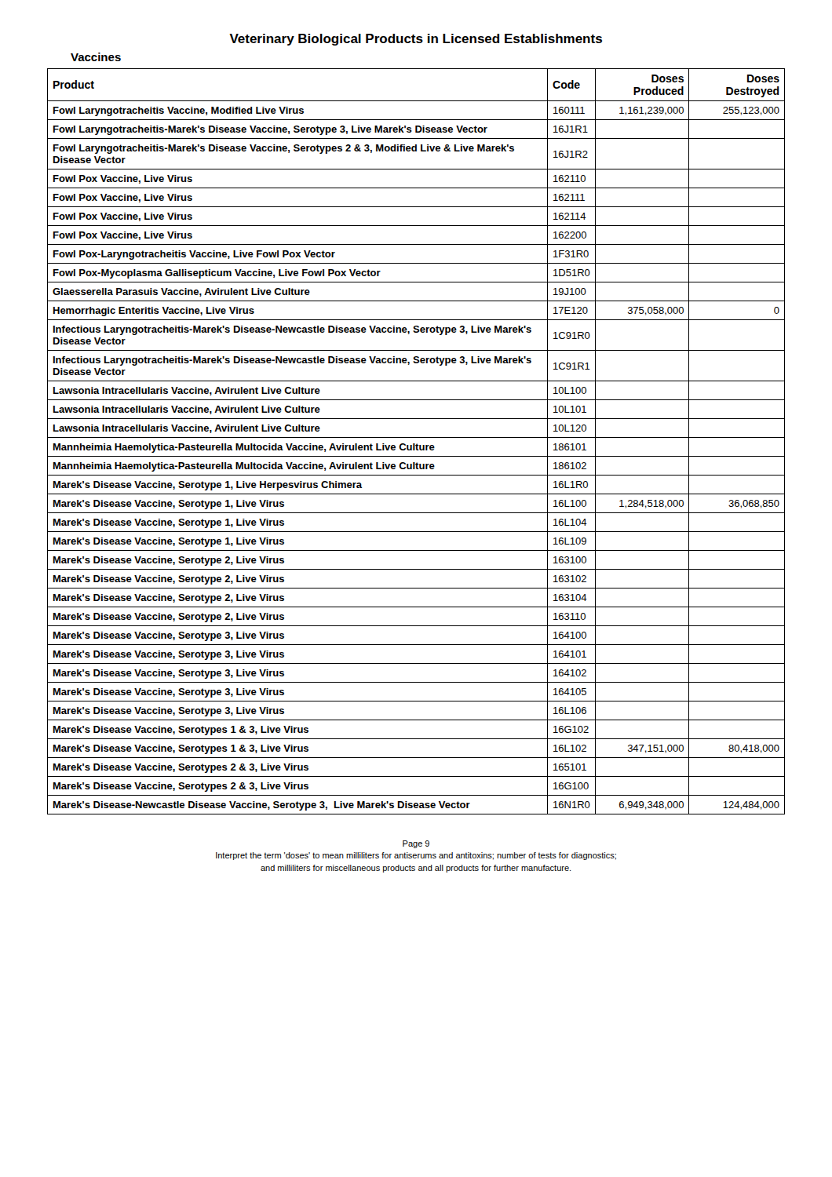Veterinary Biological Products in Licensed Establishments
Vaccines
| Product | Code | Doses Produced | Doses Destroyed |
| --- | --- | --- | --- |
| Fowl Laryngotracheitis Vaccine, Modified Live Virus | 160111 | 1,161,239,000 | 255,123,000 |
| Fowl Laryngotracheitis-Marek's Disease Vaccine, Serotype 3, Live Marek's Disease Vector | 16J1R1 | | |
| Fowl Laryngotracheitis-Marek's Disease Vaccine, Serotypes 2 & 3, Modified Live & Live Marek's Disease Vector | 16J1R2 | | |
| Fowl Pox Vaccine, Live Virus | 162110 | | |
| Fowl Pox Vaccine, Live Virus | 162111 | | |
| Fowl Pox Vaccine, Live Virus | 162114 | | |
| Fowl Pox Vaccine, Live Virus | 162200 | | |
| Fowl Pox-Laryngotracheitis Vaccine, Live Fowl Pox Vector | 1F31R0 | | |
| Fowl Pox-Mycoplasma Gallisepticum Vaccine, Live Fowl Pox Vector | 1D51R0 | | |
| Glaesserella Parasuis Vaccine, Avirulent Live Culture | 19J100 | | |
| Hemorrhagic Enteritis Vaccine, Live Virus | 17E120 | 375,058,000 | 0 |
| Infectious Laryngotracheitis-Marek's Disease-Newcastle Disease Vaccine, Serotype 3, Live Marek's Disease Vector | 1C91R0 | | |
| Infectious Laryngotracheitis-Marek's Disease-Newcastle Disease Vaccine, Serotype 3, Live Marek's Disease Vector | 1C91R1 | | |
| Lawsonia Intracellularis Vaccine, Avirulent Live Culture | 10L100 | | |
| Lawsonia Intracellularis Vaccine, Avirulent Live Culture | 10L101 | | |
| Lawsonia Intracellularis Vaccine, Avirulent Live Culture | 10L120 | | |
| Mannheimia Haemolytica-Pasteurella Multocida Vaccine, Avirulent Live Culture | 186101 | | |
| Mannheimia Haemolytica-Pasteurella Multocida Vaccine, Avirulent Live Culture | 186102 | | |
| Marek's Disease Vaccine, Serotype 1, Live Herpesvirus Chimera | 16L1R0 | | |
| Marek's Disease Vaccine, Serotype 1, Live Virus | 16L100 | 1,284,518,000 | 36,068,850 |
| Marek's Disease Vaccine, Serotype 1, Live Virus | 16L104 | | |
| Marek's Disease Vaccine, Serotype 1, Live Virus | 16L109 | | |
| Marek's Disease Vaccine, Serotype 2, Live Virus | 163100 | | |
| Marek's Disease Vaccine, Serotype 2, Live Virus | 163102 | | |
| Marek's Disease Vaccine, Serotype 2, Live Virus | 163104 | | |
| Marek's Disease Vaccine, Serotype 2, Live Virus | 163110 | | |
| Marek's Disease Vaccine, Serotype 3, Live Virus | 164100 | | |
| Marek's Disease Vaccine, Serotype 3, Live Virus | 164101 | | |
| Marek's Disease Vaccine, Serotype 3, Live Virus | 164102 | | |
| Marek's Disease Vaccine, Serotype 3, Live Virus | 164105 | | |
| Marek's Disease Vaccine, Serotype 3, Live Virus | 16L106 | | |
| Marek's Disease Vaccine, Serotypes 1 & 3, Live Virus | 16G102 | | |
| Marek's Disease Vaccine, Serotypes 1 & 3, Live Virus | 16L102 | 347,151,000 | 80,418,000 |
| Marek's Disease Vaccine, Serotypes 2 & 3, Live Virus | 165101 | | |
| Marek's Disease Vaccine, Serotypes 2 & 3, Live Virus | 16G100 | | |
| Marek's Disease-Newcastle Disease Vaccine, Serotype 3, Live Marek's Disease Vector | 16N1R0 | 6,949,348,000 | 124,484,000 |
Page 9
Interpret the term 'doses' to mean milliliters for antiserums and antitoxins; number of tests for diagnostics;
and milliliters for miscellaneous products and all products for further manufacture.